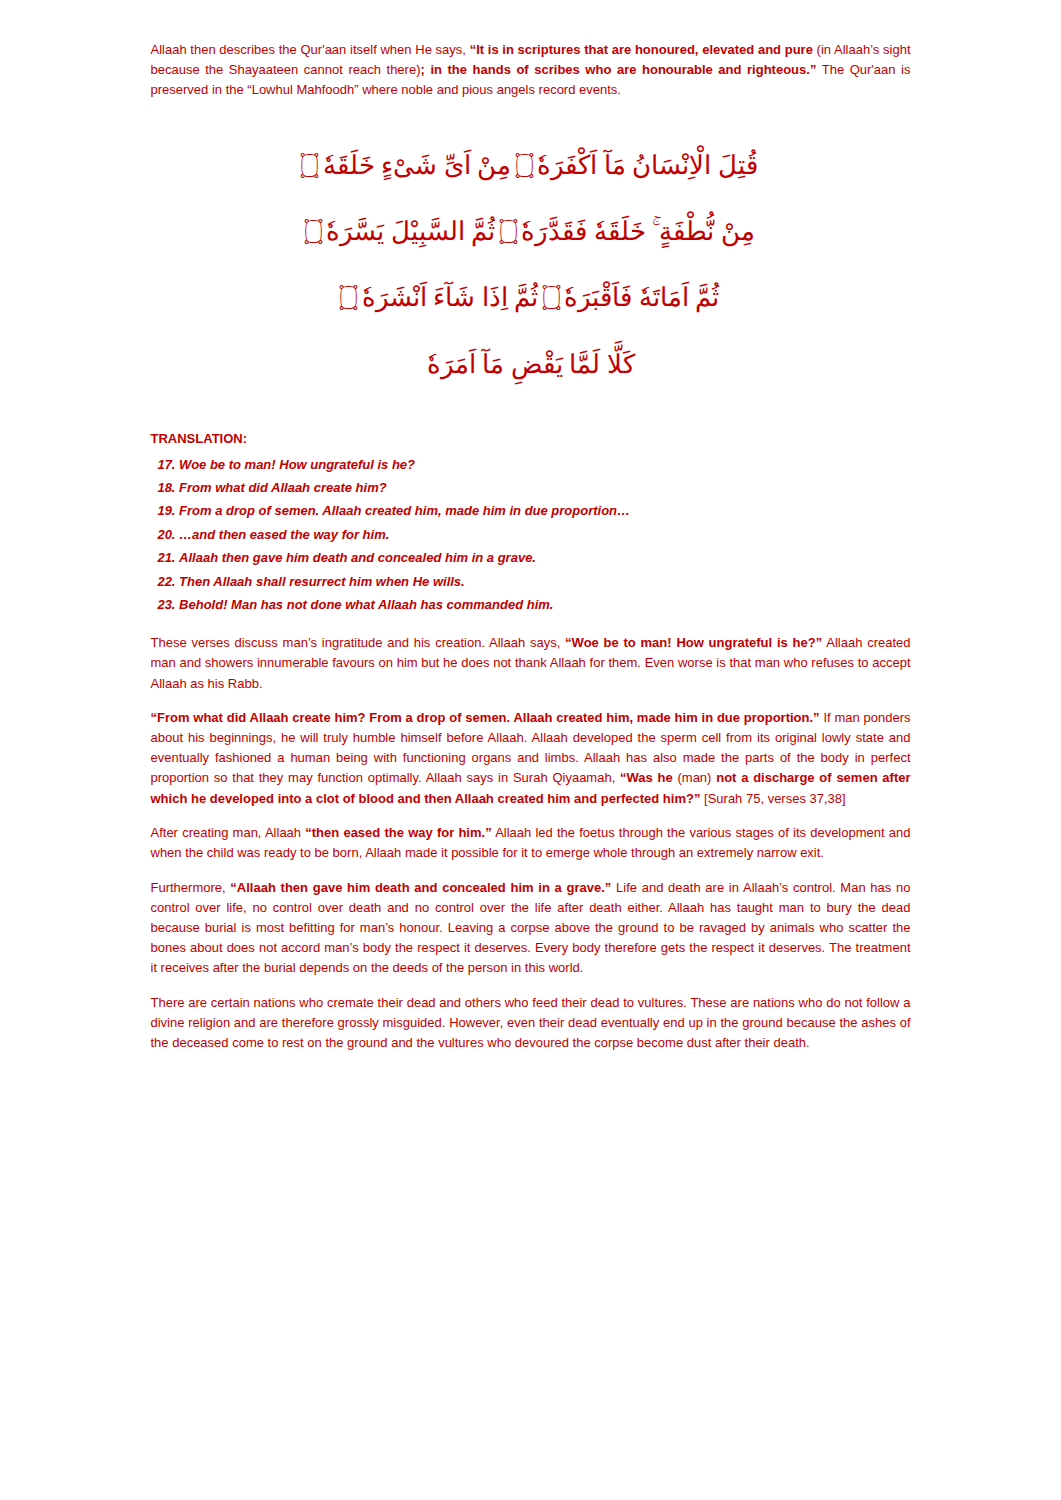Allaah then describes the Qur'aan itself when He says, “It is in scriptures that are honoured, elevated and pure (in Allaah’s sight because the Shayaateen cannot reach there); in the hands of scribes who are honourable and righteous.” The Qur'aan is preserved in the “Lowhul Mahfoodh” where noble and pious angels record events.
قُتِلَ الْاِنْسَانُ مَآ اَكْفَرَهٗ ۝ مِنْ اَىِّ شَىْءٍ خَلَقَهٗ ۝
مِنْ نُّطْفَةٍ ۚ خَلَقَهٗ فَقَدَّرَهٗ ۝ ثُمَّ السَّبِيْلَ يَسَّرَهٗ ۝
ثُمَّ اَمَاتَهٗ فَاَقْبَرَهٗ ۝ ثُمَّ اِذَا شَآءَ اَنْشَرَهٗ ۝
كَلَّا لَمَّا يَقْضِ مَآ اَمَرَهٗ
TRANSLATION:
Woe be to man! How ungrateful is he?
From what did Allaah create him?
From a drop of semen. Allaah created him, made him in due proportion…
…and then eased the way for him.
Allaah then gave him death and concealed him in a grave.
Then Allaah shall resurrect him when He wills.
Behold! Man has not done what Allaah has commanded him.
These verses discuss man’s ingratitude and his creation. Allaah says, “Woe be to man! How ungrateful is he?” Allaah created man and showers innumerable favours on him but he does not thank Allaah for them. Even worse is that man who refuses to accept Allaah as his Rabb.
“From what did Allaah create him? From a drop of semen. Allaah created him, made him in due proportion.” If man ponders about his beginnings, he will truly humble himself before Allaah. Allaah developed the sperm cell from its original lowly state and eventually fashioned a human being with functioning organs and limbs. Allaah has also made the parts of the body in perfect proportion so that they may function optimally. Allaah says in Surah Qiyaamah, “Was he (man) not a discharge of semen after which he developed into a clot of blood and then Allaah created him and perfected him?” [Surah 75, verses 37,38]
After creating man, Allaah “then eased the way for him.” Allaah led the foetus through the various stages of its development and when the child was ready to be born, Allaah made it possible for it to emerge whole through an extremely narrow exit.
Furthermore, “Allaah then gave him death and concealed him in a grave.” Life and death are in Allaah’s control. Man has no control over life, no control over death and no control over the life after death either. Allaah has taught man to bury the dead because burial is most befitting for man’s honour. Leaving a corpse above the ground to be ravaged by animals who scatter the bones about does not accord man’s body the respect it deserves. Every body therefore gets the respect it deserves. The treatment it receives after the burial depends on the deeds of the person in this world.
There are certain nations who cremate their dead and others who feed their dead to vultures. These are nations who do not follow a divine religion and are therefore grossly misguided. However, even their dead eventually end up in the ground because the ashes of the deceased come to rest on the ground and the vultures who devoured the corpse become dust after their death.